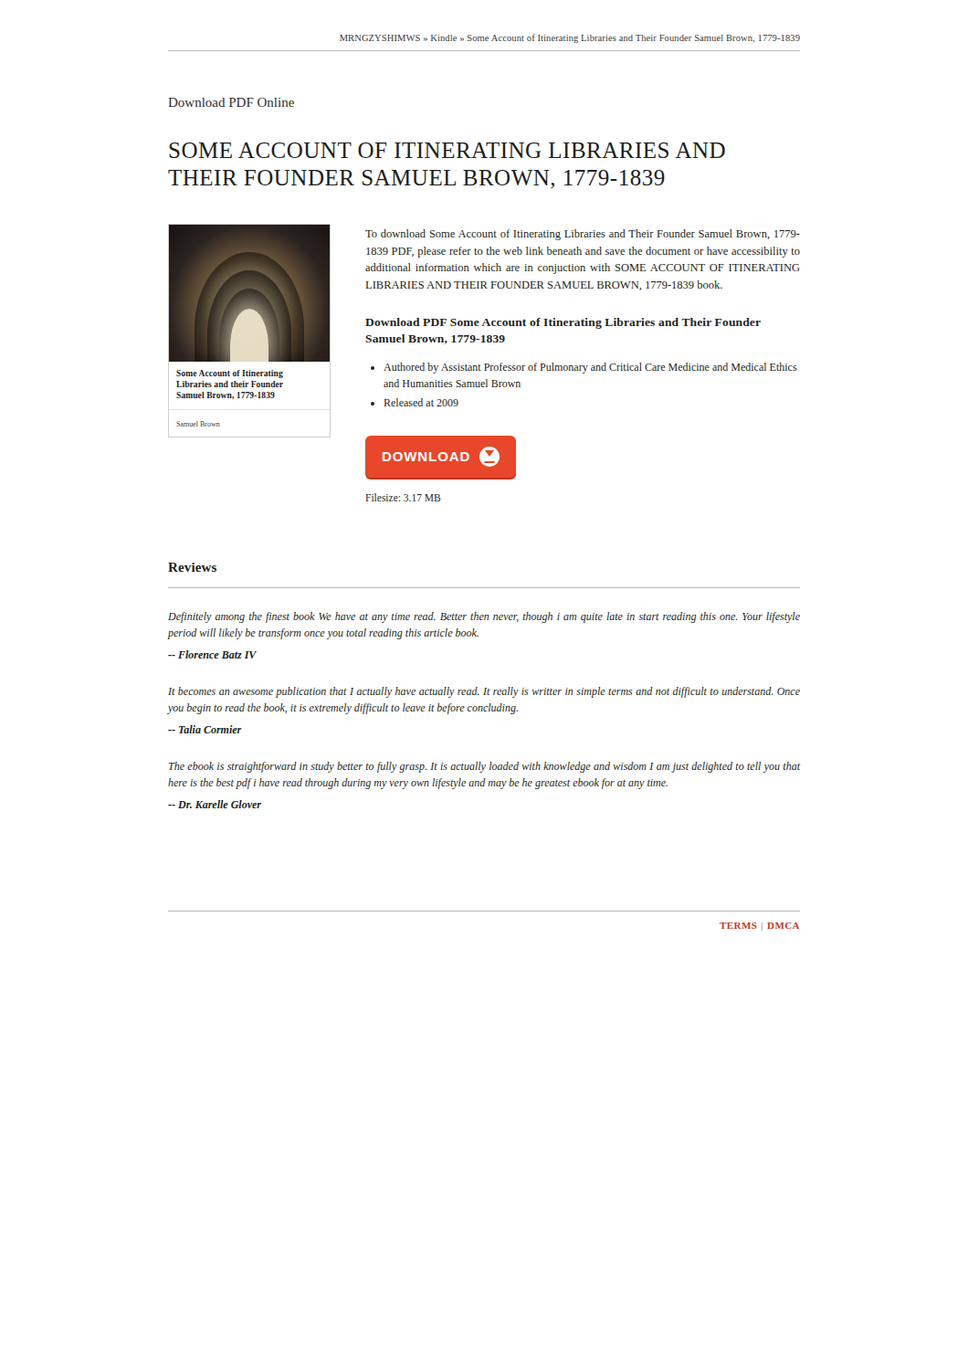MRNGZYSHIMWS » Kindle » Some Account of Itinerating Libraries and Their Founder Samuel Brown, 1779-1839
Download PDF Online
Some Account of Itinerating Libraries and Their Founder Samuel Brown, 1779-1839
Some Account of Itinerating
Libraries and their Founder
Samuel Brown, 1779-1839
Samuel Brown
To download Some Account of Itinerating Libraries and Their Founder Samuel Brown, 1779-1839 PDF, please refer to the web link beneath and save the document or have accessibility to additional information which are in conjuction with SOME ACCOUNT OF ITINERATING LIBRARIES AND THEIR FOUNDER SAMUEL BROWN, 1779-1839 book.
Download PDF Some Account of Itinerating Libraries and Their Founder Samuel Brown, 1779-1839
Authored by Assistant Professor of Pulmonary and Critical Care Medicine and Medical Ethics and Humanities Samuel Brown
Released at 2009
DOWNLOAD
Filesize: 3.17 MB
Reviews
Definitely among the finest book We have at any time read. Better then never, though i am quite late in start reading this one. Your lifestyle period will likely be transform once you total reading this article book.
-- Florence Batz IV
It becomes an awesome publication that I actually have actually read. It really is writter in simple terms and not difficult to understand. Once you begin to read the book, it is extremely difficult to leave it before concluding.
-- Talia Cormier
The ebook is straightforward in study better to fully grasp. It is actually loaded with knowledge and wisdom I am just delighted to tell you that here is the best pdf i have read through during my very own lifestyle and may be he greatest ebook for at any time.
-- Dr. Karelle Glover
TERMS|DMCA